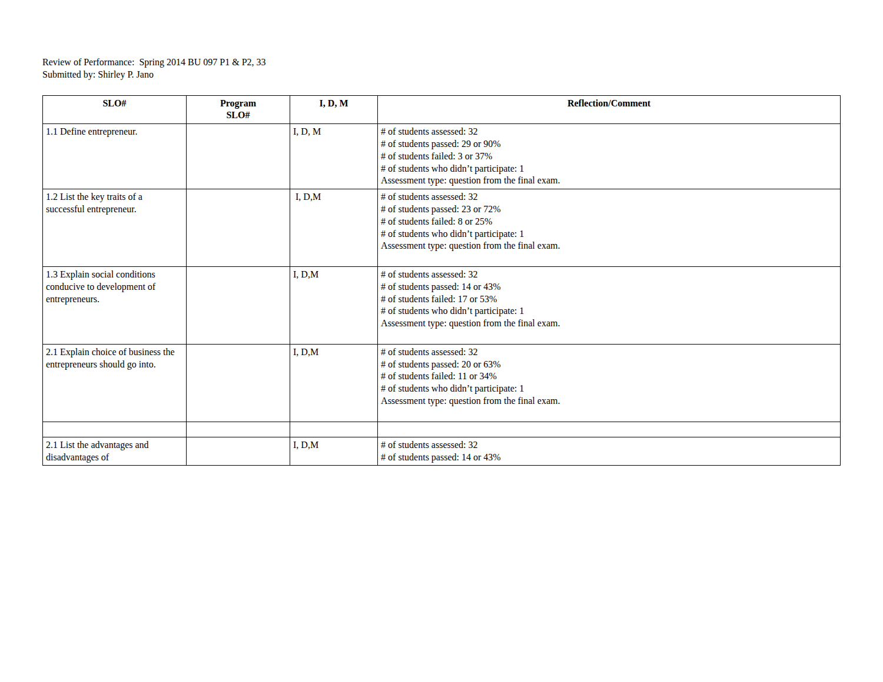Review of Performance: Spring 2014 BU 097 P1 & P2, 33
Submitted by: Shirley P. Jano
| SLO# | Program SLO# | I, D, M | Reflection/Comment |
| --- | --- | --- | --- |
| 1.1 Define entrepreneur. | | I, D, M | # of students assessed: 32 # of students passed: 29 or 90% # of students failed: 3 or 37% # of students who didn’t participate: 1 Assessment type: question from the final exam. |
| 1.2 List the key traits of a successful entrepreneur. | | I, D,M | # of students assessed: 32 # of students passed: 23 or 72% # of students failed: 8 or 25% # of students who didn’t participate: 1 Assessment type: question from the final exam. |
| 1.3 Explain social conditions conducive to development of entrepreneurs. | | I, D,M | # of students assessed: 32 # of students passed: 14 or 43% # of students failed: 17 or 53% # of students who didn’t participate: 1 Assessment type: question from the final exam. |
| 2.1 Explain choice of business the entrepreneurs should go into. | | I, D,M | # of students assessed: 32 # of students passed: 20 or 63% # of students failed: 11 or 34% # of students who didn’t participate: 1 Assessment type: question from the final exam. |
| 2.1 List the advantages and disadvantages of | | I, D,M | # of students assessed: 32 # of students passed: 14 or 43% |